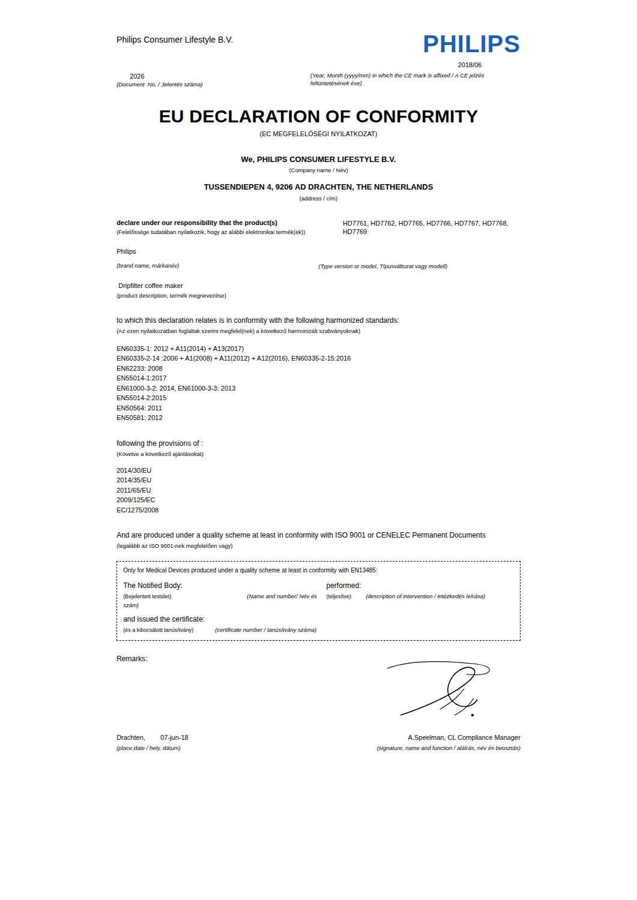Philips Consumer Lifestyle B.V.
PHILIPS
2018/06
2026
(Document No. / Jelentés száma)
(Year, Month (yyyy/mm) in which the CE mark is affixed / A CE jelzés feltüntetésének éve)
EU DECLARATION OF CONFORMITY
(EC MEGFELELŐSÉGI NYILATKOZAT)
We, PHILIPS CONSUMER LIFESTYLE B.V.
(Company name / Név)
TUSSENDIEPEN 4, 9206 AD DRACHTEN, THE NETHERLANDS
(address / cím)
declare under our responsibility that the product(s)
(Felelőssége tudatában nyilatkozik, hogy az alábbi elektronikai termék(ek))
HD7761, HD7762, HD7765, HD7766, HD7767, HD7768, HD7769
Philips
(brand name, márkanév)
(Type version or model, Típusváltozat vagy modell)
Dripfilter coffee maker
(product description, termék megnevezése)
to which this declaration relates is in conformity with the following harmonized standards:
(Az ezen nyilatkozatban foglaltak szerint megfelel(nek) a következő harmonizált szabványoknak)
EN60335-1: 2012 + A11(2014) + A13(2017)
EN60335-2-14 :2006 + A1(2008) + A11(2012) + A12(2016), EN60335-2-15:2016
EN62233: 2008
EN55014-1:2017
EN61000-3-2: 2014, EN61000-3-3: 2013
EN55014-2:2015
EN50564: 2011
EN50581: 2012
following the provisions of :
(Követve a következő ajánlásokat)
2014/30/EU
2014/35/EU
2011/65/EU
2009/125/EC
EC/1275/2008
And are produced under a quality scheme at least in conformity with ISO 9001 or CENELEC Permanent Documents
(legalább az ISO 9001-nek megfelelően vagy)
Only for Medical Devices produced under a quality scheme at least in conformity with EN13485:
The Notified Body:
(Bejelentett testület) (Name and number/ Név és szám)
performed:
(teljesítve) (description of intervention / intézkedés leírása)
and issued the certificate:
(és a kibocsátott tanúsítvány) (certificate number / tanúsítvány száma)
Remarks:
Drachten, 07-jun-18
(place,date / hely, dátum)
A.Speelman, CL Compliance Manager
(signature, name and function / aláírás, név és beosztás)